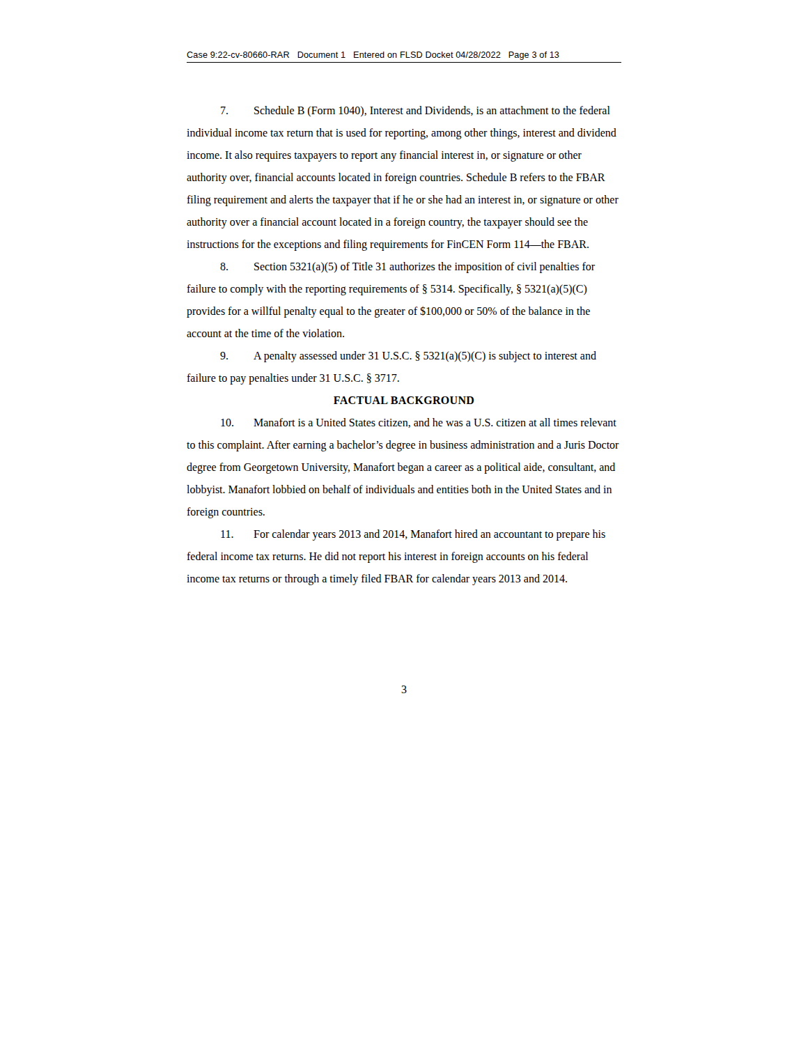Case 9:22-cv-80660-RAR Document 1 Entered on FLSD Docket 04/28/2022 Page 3 of 13
7. Schedule B (Form 1040), Interest and Dividends, is an attachment to the federal individual income tax return that is used for reporting, among other things, interest and dividend income. It also requires taxpayers to report any financial interest in, or signature or other authority over, financial accounts located in foreign countries. Schedule B refers to the FBAR filing requirement and alerts the taxpayer that if he or she had an interest in, or signature or other authority over a financial account located in a foreign country, the taxpayer should see the instructions for the exceptions and filing requirements for FinCEN Form 114—the FBAR.
8. Section 5321(a)(5) of Title 31 authorizes the imposition of civil penalties for failure to comply with the reporting requirements of § 5314. Specifically, § 5321(a)(5)(C) provides for a willful penalty equal to the greater of $100,000 or 50% of the balance in the account at the time of the violation.
9. A penalty assessed under 31 U.S.C. § 5321(a)(5)(C) is subject to interest and failure to pay penalties under 31 U.S.C. § 3717.
FACTUAL BACKGROUND
10. Manafort is a United States citizen, and he was a U.S. citizen at all times relevant to this complaint. After earning a bachelor’s degree in business administration and a Juris Doctor degree from Georgetown University, Manafort began a career as a political aide, consultant, and lobbyist. Manafort lobbied on behalf of individuals and entities both in the United States and in foreign countries.
11. For calendar years 2013 and 2014, Manafort hired an accountant to prepare his federal income tax returns. He did not report his interest in foreign accounts on his federal income tax returns or through a timely filed FBAR for calendar years 2013 and 2014.
3